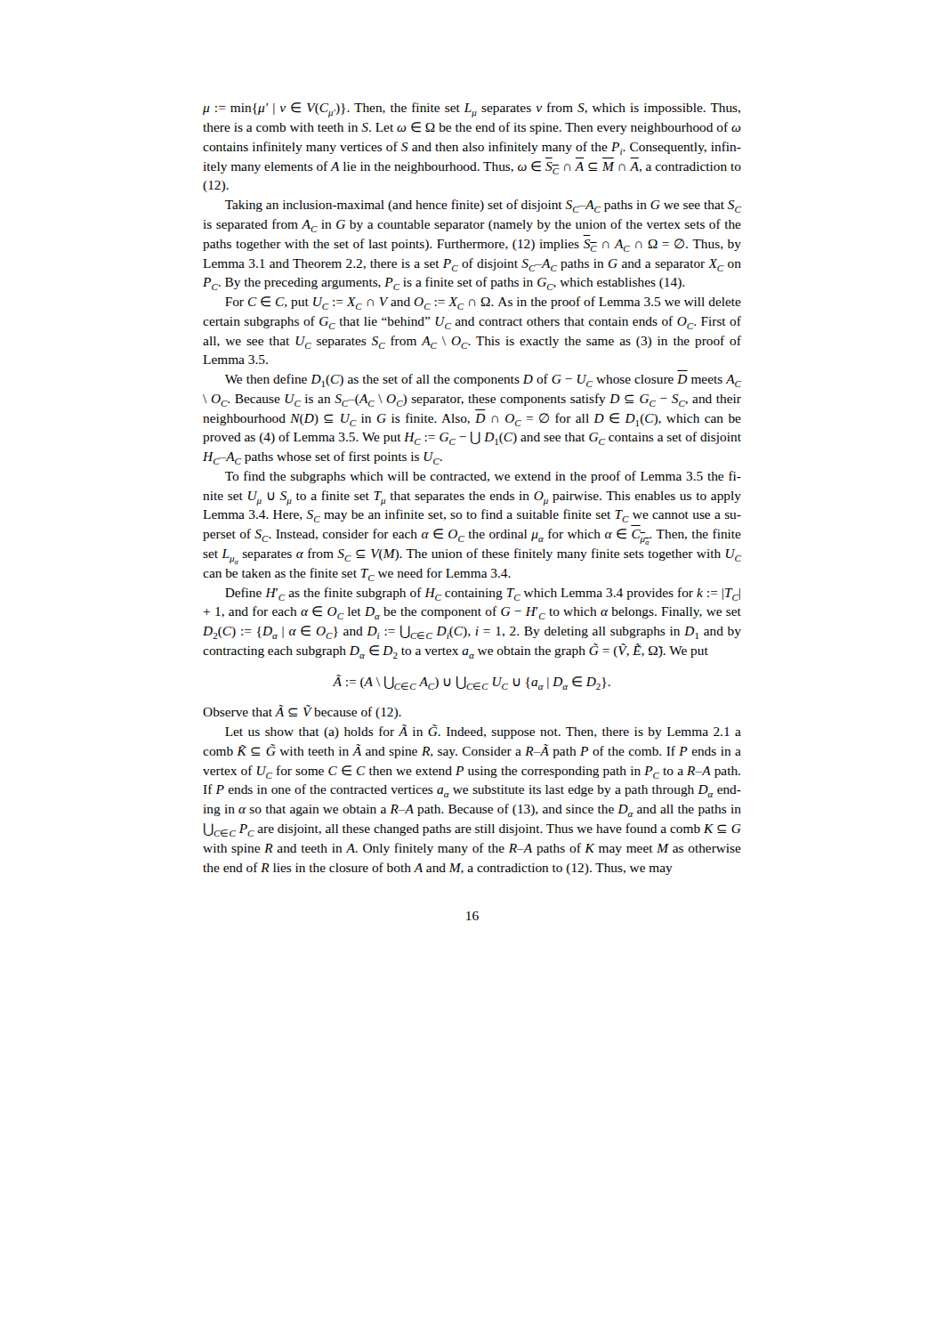μ := min{μ′ | v ∈ V(Cμ′)}. Then, the finite set Lμ separates v from S, which is impossible. Thus, there is a comb with teeth in S. Let ω ∈ Ω be the end of its spine. Then every neighbourhood of ω contains infinitely many vertices of S and then also infinitely many of the Pi. Consequently, infinitely many elements of A lie in the neighbourhood. Thus, ω ∈ SC ∩ A ⊆ M ∩ A, a contradiction to (12).
Taking an inclusion-maximal (and hence finite) set of disjoint SC–AC paths in G we see that SC is separated from AC in G by a countable separator (namely by the union of the vertex sets of the paths together with the set of last points). Furthermore, (12) implies SC ∩ AC ∩ Ω = ∅. Thus, by Lemma 3.1 and Theorem 2.2, there is a set PC of disjoint SC–AC paths in G and a separator XC on PC. By the preceding arguments, PC is a finite set of paths in GC, which establishes (14).
For C ∈ C, put UC := XC ∩ V and OC := XC ∩ Ω. As in the proof of Lemma 3.5 we will delete certain subgraphs of GC that lie “behind” UC and contract others that contain ends of OC. First of all, we see that UC separates SC from AC \ OC. This is exactly the same as (3) in the proof of Lemma 3.5.
We then define D1(C) as the set of all the components D of G − UC whose closure D meets AC \ OC. Because UC is an SC–(AC \ OC) separator, these components satisfy D ⊆ GC − SC, and their neighbourhood N(D) ⊆ UC in G is finite. Also, D ∩ OC = ∅ for all D ∈ D1(C), which can be proved as (4) of Lemma 3.5. We put HC := GC − ⋃ D1(C) and see that GC contains a set of disjoint HC–AC paths whose set of first points is UC.
To find the subgraphs which will be contracted, we extend in the proof of Lemma 3.5 the finite set Uμ ∪ Sμ to a finite set Tμ that separates the ends in Oμ pairwise. This enables us to apply Lemma 3.4. Here, SC may be an infinite set, so to find a suitable finite set TC we cannot use a superset of SC. Instead, consider for each α ∈ OC the ordinal μα for which α ∈ Cμα. Then, the finite set Lμα separates α from SC ⊆ V(M). The union of these finitely many finite sets together with UC can be taken as the finite set TC we need for Lemma 3.4.
Define H′C as the finite subgraph of HC containing TC which Lemma 3.4 provides for k := |TC| + 1, and for each α ∈ OC let Dα be the component of G − H′C to which α belongs. Finally, we set D2(C) := {Dα | α ∈ OC} and Di := ⋃C∈C Di(C), i = 1, 2. By deleting all subgraphs in D1 and by contracting each subgraph Dα ∈ D2 to a vertex aα we obtain the graph G̃ = (Ṽ, Ẽ, Ω̃). We put
Ã := (A \ ⋃C∈C AC) ∪ ⋃C∈C UC ∪ {aα | Dα ∈ D2}.
Observe that Ã ⊆ Ṽ because of (12).
Let us show that (a) holds for Ã in G̃. Indeed, suppose not. Then, there is by Lemma 2.1 a comb K̃ ⊆ G̃ with teeth in Ã and spine R, say. Consider a R–Ã path P of the comb. If P ends in a vertex of UC for some C ∈ C then we extend P using the corresponding path in PC to a R–A path. If P ends in one of the contracted vertices aα we substitute its last edge by a path through Dα ending in α so that again we obtain a R–A path. Because of (13), and since the Dα and all the paths in ⋃C∈C PC are disjoint, all these changed paths are still disjoint. Thus we have found a comb K ⊆ G with spine R and teeth in A. Only finitely many of the R–A paths of K may meet M as otherwise the end of R lies in the closure of both A and M, a contradiction to (12). Thus, we may
16